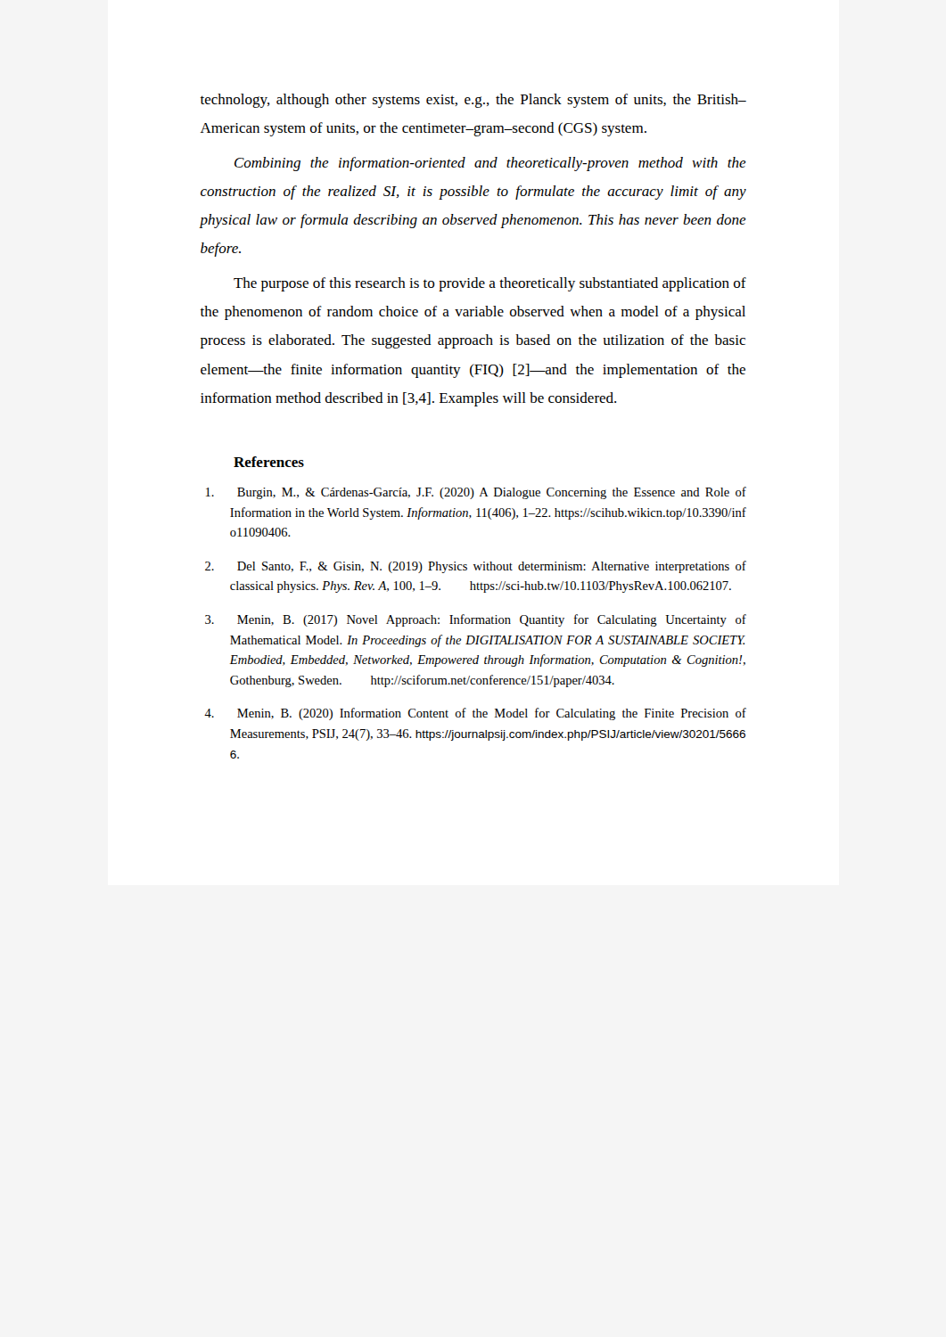technology, although other systems exist, e.g., the Planck system of units, the British–American system of units, or the centimeter–gram–second (CGS) system.
Combining the information-oriented and theoretically-proven method with the construction of the realized SI, it is possible to formulate the accuracy limit of any physical law or formula describing an observed phenomenon. This has never been done before.
The purpose of this research is to provide a theoretically substantiated application of the phenomenon of random choice of a variable observed when a model of a physical process is elaborated. The suggested approach is based on the utilization of the basic element—the finite information quantity (FIQ) [2]—and the implementation of the information method described in [3,4]. Examples will be considered.
References
Burgin, M., & Cárdenas-García, J.F. (2020) A Dialogue Concerning the Essence and Role of Information in the World System. Information, 11(406), 1–22. https://scihub.wikicn.top/10.3390/info11090406.
Del Santo, F., & Gisin, N. (2019) Physics without determinism: Alternative interpretations of classical physics. Phys. Rev. A, 100, 1–9. https://sci-hub.tw/10.1103/PhysRevA.100.062107.
Menin, B. (2017) Novel Approach: Information Quantity for Calculating Uncertainty of Mathematical Model. In Proceedings of the DIGITALISATION FOR A SUSTAINABLE SOCIETY. Embodied, Embedded, Networked, Empowered through Information, Computation & Cognition!, Gothenburg, Sweden. http://sciforum.net/conference/151/paper/4034.
Menin, B. (2020) Information Content of the Model for Calculating the Finite Precision of Measurements, PSIJ, 24(7), 33–46. https://journalpsij.com/index.php/PSIJ/article/view/30201/56666.